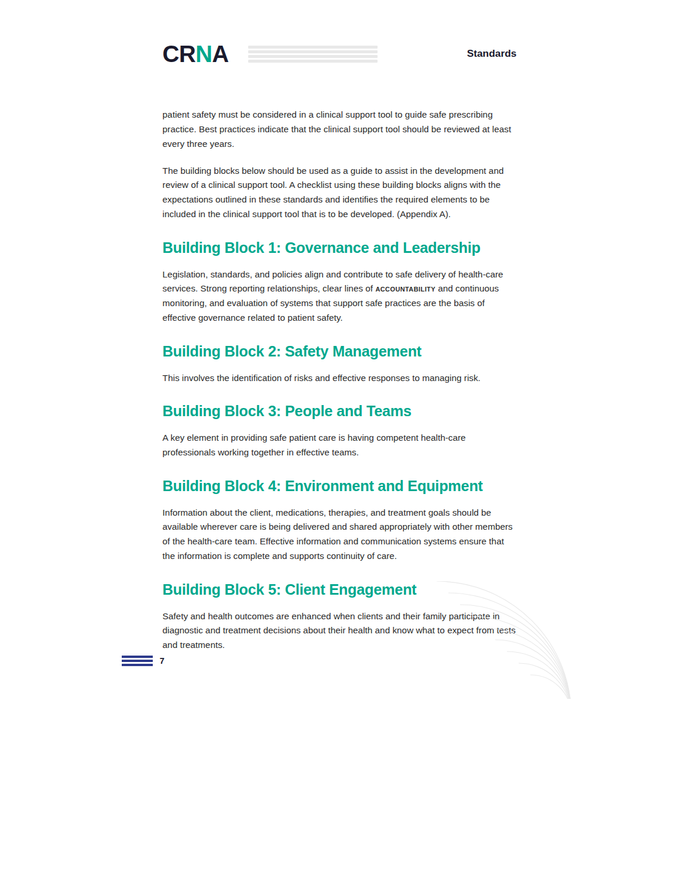CRNA
Standards
patient safety must be considered in a clinical support tool to guide safe prescribing practice. Best practices indicate that the clinical support tool should be reviewed at least every three years.
The building blocks below should be used as a guide to assist in the development and review of a clinical support tool. A checklist using these building blocks aligns with the expectations outlined in these standards and identifies the required elements to be included in the clinical support tool that is to be developed. (Appendix A).
Building Block 1: Governance and Leadership
Legislation, standards, and policies align and contribute to safe delivery of health-care services. Strong reporting relationships, clear lines of accountability and continuous monitoring, and evaluation of systems that support safe practices are the basis of effective governance related to patient safety.
Building Block 2: Safety Management
This involves the identification of risks and effective responses to managing risk.
Building Block 3: People and Teams
A key element in providing safe patient care is having competent health-care professionals working together in effective teams.
Building Block 4: Environment and Equipment
Information about the client, medications, therapies, and treatment goals should be available wherever care is being delivered and shared appropriately with other members of the health-care team. Effective information and communication systems ensure that the information is complete and supports continuity of care.
Building Block 5: Client Engagement
Safety and health outcomes are enhanced when clients and their family participate in diagnostic and treatment decisions about their health and know what to expect from tests and treatments.
7